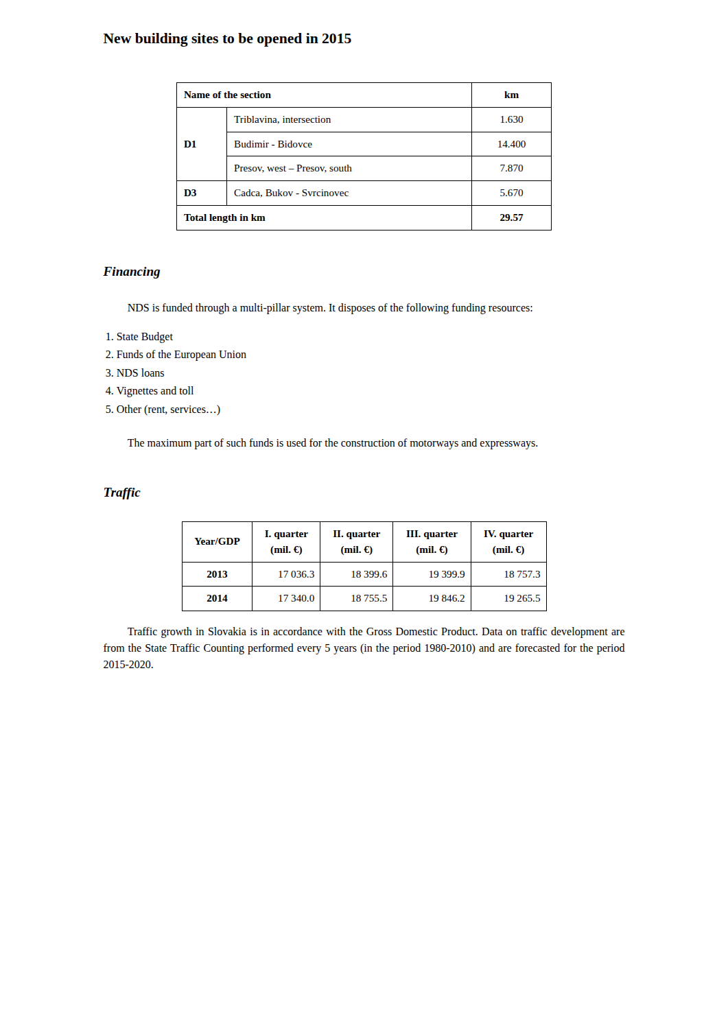New building sites to be opened in 2015
| Name of the section | km |
| --- | --- |
| D1 | Triblavina, intersection | 1.630 |
| Budimir - Bidovce | 14.400 |
| Presov, west – Presov, south | 7.870 |
| D3 | Cadca, Bukov - Svrcinovec | 5.670 |
| Total length in km | 29.57 |
Financing
NDS is funded through a multi-pillar system. It disposes of the following funding resources:
State Budget
Funds of the European Union
NDS loans
Vignettes and toll
Other (rent, services…)
The maximum part of such funds is used for the construction of motorways and expressways.
Traffic
| Year/GDP | I. quarter (mil. €) | II. quarter (mil. €) | III. quarter (mil. €) | IV. quarter (mil. €) |
| --- | --- | --- | --- | --- |
| 2013 | 17 036.3 | 18 399.6 | 19 399.9 | 18 757.3 |
| 2014 | 17 340.0 | 18 755.5 | 19 846.2 | 19 265.5 |
Traffic growth in Slovakia is in accordance with the Gross Domestic Product. Data on traffic development are from the State Traffic Counting performed every 5 years (in the period 1980-2010) and are forecasted for the period 2015-2020.